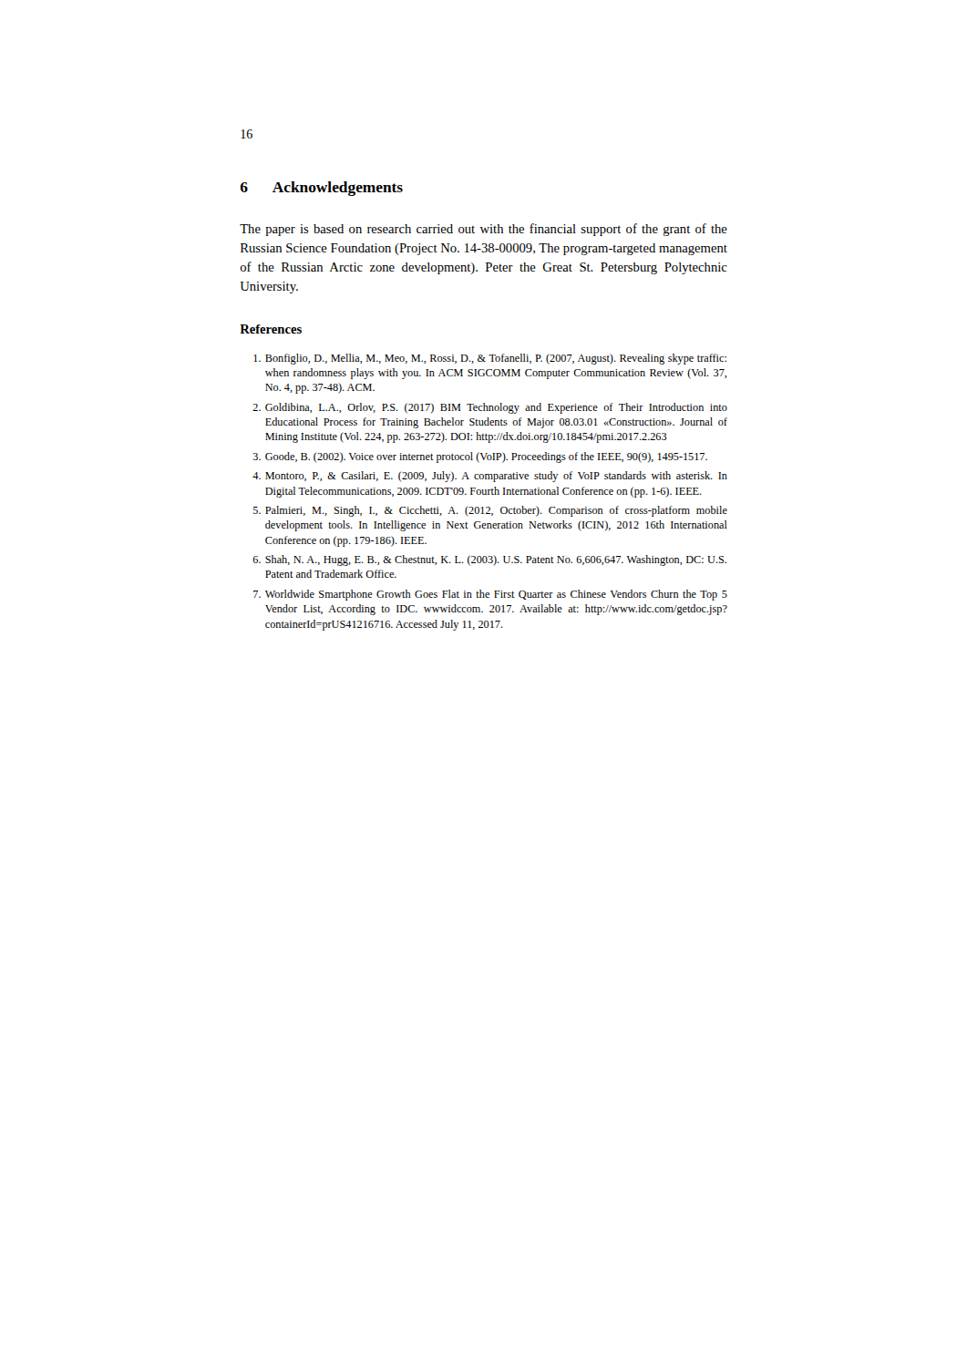16
6 Acknowledgements
The paper is based on research carried out with the financial support of the grant of the Russian Science Foundation (Project No. 14-38-00009, The program-targeted management of the Russian Arctic zone development). Peter the Great St. Petersburg Polytechnic University.
References
Bonfiglio, D., Mellia, M., Meo, M., Rossi, D., & Tofanelli, P. (2007, August). Revealing skype traffic: when randomness plays with you. In ACM SIGCOMM Computer Communication Review (Vol. 37, No. 4, pp. 37-48). ACM.
Goldibina, L.A., Orlov, P.S. (2017) BIM Technology and Experience of Their Introduction into Educational Process for Training Bachelor Students of Major 08.03.01 «Construction». Journal of Mining Institute (Vol. 224, pp. 263-272). DOI: http://dx.doi.org/10.18454/pmi.2017.2.263
Goode, B. (2002). Voice over internet protocol (VoIP). Proceedings of the IEEE, 90(9), 1495-1517.
Montoro, P., & Casilari, E. (2009, July). A comparative study of VoIP standards with asterisk. In Digital Telecommunications, 2009. ICDT'09. Fourth International Conference on (pp. 1-6). IEEE.
Palmieri, M., Singh, I., & Cicchetti, A. (2012, October). Comparison of cross-platform mobile development tools. In Intelligence in Next Generation Networks (ICIN), 2012 16th International Conference on (pp. 179-186). IEEE.
Shah, N. A., Hugg, E. B., & Chestnut, K. L. (2003). U.S. Patent No. 6,606,647. Washington, DC: U.S. Patent and Trademark Office.
Worldwide Smartphone Growth Goes Flat in the First Quarter as Chinese Vendors Churn the Top 5 Vendor List, According to IDC. wwwidccom. 2017. Available at: http://www.idc.com/getdoc.jsp?containerId=prUS41216716. Accessed July 11, 2017.